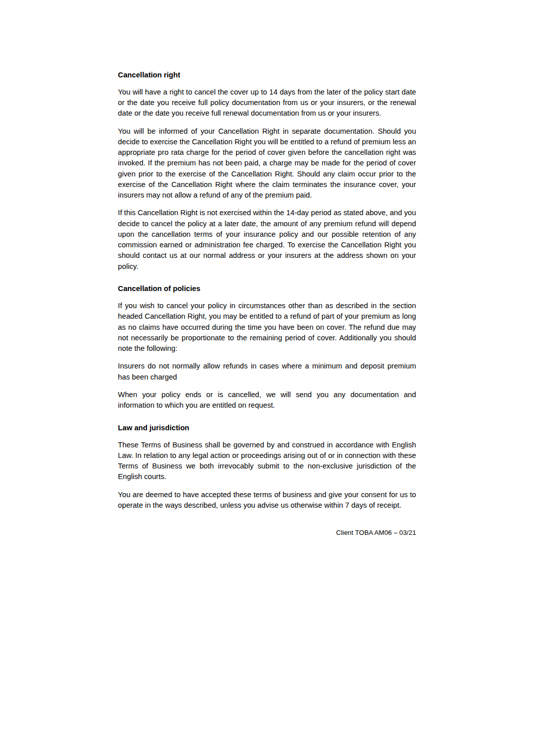Cancellation right
You will have a right to cancel the cover up to 14 days from the later of the policy start date or the date you receive full policy documentation from us or your insurers, or the renewal date or the date you receive full renewal documentation from us or your insurers.
You will be informed of your Cancellation Right in separate documentation. Should you decide to exercise the Cancellation Right you will be entitled to a refund of premium less an appropriate pro rata charge for the period of cover given before the cancellation right was invoked. If the premium has not been paid, a charge may be made for the period of cover given prior to the exercise of the Cancellation Right. Should any claim occur prior to the exercise of the Cancellation Right where the claim terminates the insurance cover, your insurers may not allow a refund of any of the premium paid.
If this Cancellation Right is not exercised within the 14-day period as stated above, and you decide to cancel the policy at a later date, the amount of any premium refund will depend upon the cancellation terms of your insurance policy and our possible retention of any commission earned or administration fee charged. To exercise the Cancellation Right you should contact us at our normal address or your insurers at the address shown on your policy.
Cancellation of policies
If you wish to cancel your policy in circumstances other than as described in the section headed Cancellation Right, you may be entitled to a refund of part of your premium as long as no claims have occurred during the time you have been on cover. The refund due may not necessarily be proportionate to the remaining period of cover. Additionally you should note the following:
Insurers do not normally allow refunds in cases where a minimum and deposit premium has been charged
When your policy ends or is cancelled, we will send you any documentation and information to which you are entitled on request.
Law and jurisdiction
These Terms of Business shall be governed by and construed in accordance with English Law. In relation to any legal action or proceedings arising out of or in connection with these Terms of Business we both irrevocably submit to the non-exclusive jurisdiction of the English courts.
You are deemed to have accepted these terms of business and give your consent for us to operate in the ways described, unless you advise us otherwise within 7 days of receipt.
Client TOBA AM06 – 03/21